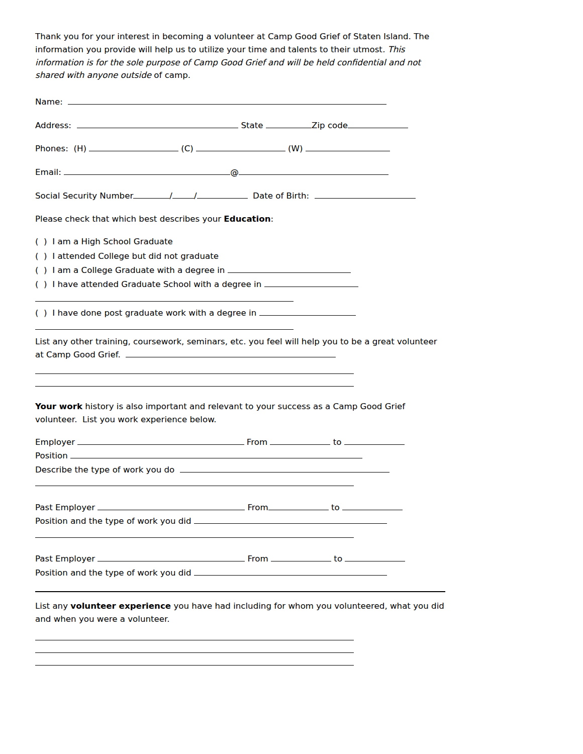Thank you for your interest in becoming a volunteer at Camp Good Grief of Staten Island. The information you provide will help us to utilize your time and talents to their utmost. This information is for the sole purpose of Camp Good Grief and will be held confidential and not shared with anyone outside of camp.
Name:
Address: State Zip code
Phones: (H) (C) (W)
Email: @
Social Security Number / / Date of Birth:
Please check that which best describes your Education:
( ) I am a High School Graduate
( ) I attended College but did not graduate
( ) I am a College Graduate with a degree in
( ) I have attended Graduate School with a degree in
( ) I have done post graduate work with a degree in
List any other training, coursework, seminars, etc. you feel will help you to be a great volunteer at Camp Good Grief.
Your work history is also important and relevant to your success as a Camp Good Grief volunteer. List you work experience below.
Employer From to
Position
Describe the type of work you do
Past Employer From to
Position and the type of work you did
Past Employer From to
Position and the type of work you did
List any volunteer experience you have had including for whom you volunteered, what you did and when you were a volunteer.